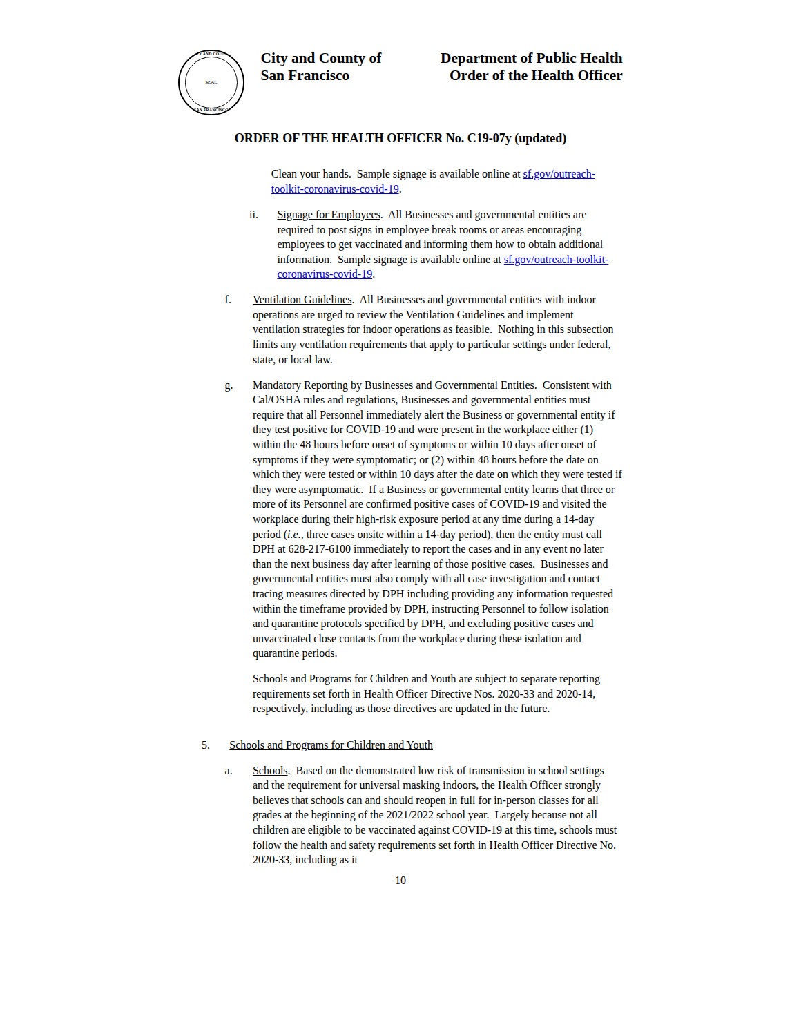CITY AND COUNTY
SEAL
SAN FRANCISCO
City and County of
San Francisco
Department of Public Health
Order of the Health Officer
ORDER OF THE HEALTH OFFICER No. C19-07y (updated)
Clean your hands. Sample signage is available online at sf.gov/outreach-toolkit-coronavirus-covid-19.
ii.
Signage for Employees. All Businesses and governmental entities are required to post signs in employee break rooms or areas encouraging employees to get vaccinated and informing them how to obtain additional information. Sample signage is available online at sf.gov/outreach-toolkit-coronavirus-covid-19.
f.
Ventilation Guidelines. All Businesses and governmental entities with indoor operations are urged to review the Ventilation Guidelines and implement ventilation strategies for indoor operations as feasible. Nothing in this subsection limits any ventilation requirements that apply to particular settings under federal, state, or local law.
g.
Mandatory Reporting by Businesses and Governmental Entities. Consistent with Cal/OSHA rules and regulations, Businesses and governmental entities must require that all Personnel immediately alert the Business or governmental entity if they test positive for COVID-19 and were present in the workplace either (1) within the 48 hours before onset of symptoms or within 10 days after onset of symptoms if they were symptomatic; or (2) within 48 hours before the date on which they were tested or within 10 days after the date on which they were tested if they were asymptomatic. If a Business or governmental entity learns that three or more of its Personnel are confirmed positive cases of COVID-19 and visited the workplace during their high-risk exposure period at any time during a 14-day period (i.e., three cases onsite within a 14-day period), then the entity must call DPH at 628-217-6100 immediately to report the cases and in any event no later than the next business day after learning of those positive cases. Businesses and governmental entities must also comply with all case investigation and contact tracing measures directed by DPH including providing any information requested within the timeframe provided by DPH, instructing Personnel to follow isolation and quarantine protocols specified by DPH, and excluding positive cases and unvaccinated close contacts from the workplace during these isolation and quarantine periods.
Schools and Programs for Children and Youth are subject to separate reporting requirements set forth in Health Officer Directive Nos. 2020-33 and 2020-14, respectively, including as those directives are updated in the future.
5.
Schools and Programs for Children and Youth
a.
Schools. Based on the demonstrated low risk of transmission in school settings and the requirement for universal masking indoors, the Health Officer strongly believes that schools can and should reopen in full for in-person classes for all grades at the beginning of the 2021/2022 school year. Largely because not all children are eligible to be vaccinated against COVID-19 at this time, schools must follow the health and safety requirements set forth in Health Officer Directive No. 2020-33, including as it
10